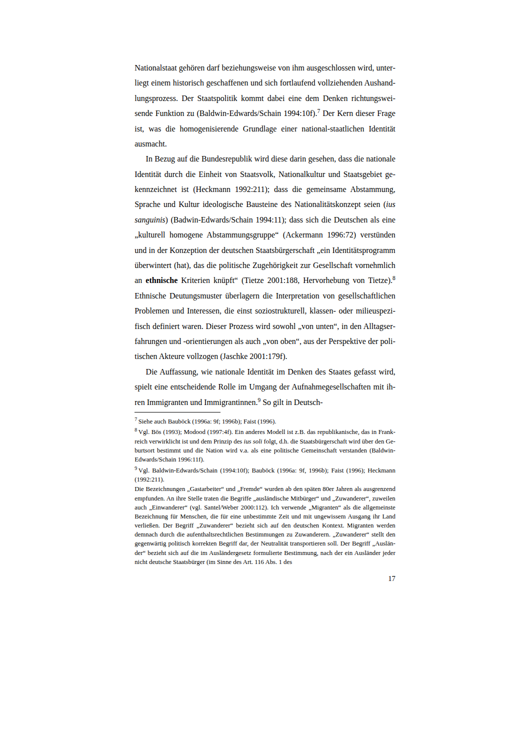Nationalstaat gehören darf beziehungsweise von ihm ausgeschlossen wird, unterliegt einem historisch geschaffenen und sich fortlaufend vollziehenden Aushandlungsprozess. Der Staatspolitik kommt dabei eine dem Denken richtungsweisende Funktion zu (Baldwin-Edwards/Schain 1994:10f).7 Der Kern dieser Frage ist, was die homogenisierende Grundlage einer national-staatlichen Identität ausmacht.
In Bezug auf die Bundesrepublik wird diese darin gesehen, dass die nationale Identität durch die Einheit von Staatsvolk, Nationalkultur und Staatsgebiet gekennzeichnet ist (Heckmann 1992:211); dass die gemeinsame Abstammung, Sprache und Kultur ideologische Bausteine des Nationalitätskonzept seien (ius sanguinis) (Badwin-Edwards/Schain 1994:11); dass sich die Deutschen als eine „kulturell homogene Abstammungsgruppe“ (Ackermann 1996:72) verstünden und in der Konzeption der deutschen Staatsbürgerschaft „ein Identitätsprogramm überwintert (hat), das die politische Zugehörigkeit zur Gesellschaft vornehmlich an ethnische Kriterien knüpft“ (Tietze 2001:188, Hervorhebung von Tietze).8 Ethnische Deutungsmuster überlagern die Interpretation von gesellschaftlichen Problemen und Interessen, die einst soziostrukturell, klassen- oder milieuspezifisch definiert waren. Dieser Prozess wird sowohl „von unten“, in den Alltagserfahrungen und -orientierungen als auch „von oben“, aus der Perspektive der politischen Akteure vollzogen (Jaschke 2001:179f).
Die Auffassung, wie nationale Identität im Denken des Staates gefasst wird, spielt eine entscheidende Rolle im Umgang der Aufnahmegesellschaften mit ihren Immigranten und Immigrantinnen.9 So gilt in Deutsch-
7 Siehe auch Bauböck (1996a: 9f; 1996b); Faist (1996).
8 Vgl. Bös (1993); Modood (1997:4f). Ein anderes Modell ist z.B. das republikanische, das in Frankreich verwirklicht ist und dem Prinzip des ius soli folgt, d.h. die Staatsbürgerschaft wird über den Geburtsort bestimmt und die Nation wird v.a. als eine politische Gemeinschaft verstanden (Baldwin-Edwards/Schain 1996:11f).
9 Vgl. Baldwin-Edwards/Schain (1994:10f); Bauböck (1996a: 9f, 1996b); Faist (1996); Heckmann (1992:211).
Die Bezeichnungen „Gastarbeiter“ und „Fremde“ wurden ab den späten 80er Jahren als ausgrenzend empfunden. An ihre Stelle traten die Begriffe „ausländische Mitbürger“ und „Zuwanderer“, zuweilen auch „Einwanderer“ (vgl. Santel/Weber 2000:112). Ich verwende „Migranten“ als die allgemeinste Bezeichnung für Menschen, die für eine unbestimmte Zeit und mit ungewissem Ausgang ihr Land verließen. Der Begriff „Zuwanderer“ bezieht sich auf den deutschen Kontext. Migranten werden demnach durch die aufenthaltsrechtlichen Bestimmungen zu Zuwanderern. „Zuwanderer“ stellt den gegenwärtig politisch korrekten Begriff dar, der Neutralität transportieren soll. Der Begriff „Ausländer“ bezieht sich auf die im Ausländergesetz formulierte Bestimmung, nach der ein Ausländer jeder nicht deutsche Staatsbürger (im Sinne des Art. 116 Abs. 1 des
17